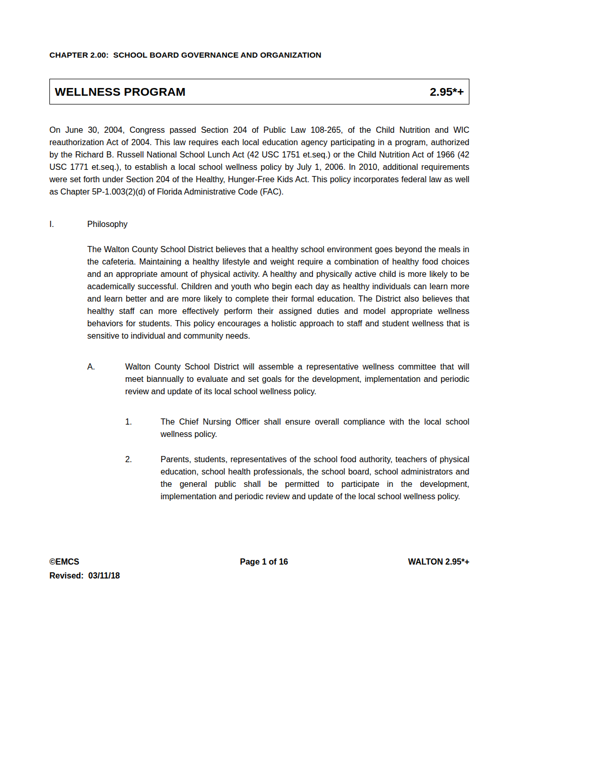CHAPTER 2.00: SCHOOL BOARD GOVERNANCE AND ORGANIZATION
WELLNESS PROGRAM 2.95*+
On June 30, 2004, Congress passed Section 204 of Public Law 108-265, of the Child Nutrition and WIC reauthorization Act of 2004. This law requires each local education agency participating in a program, authorized by the Richard B. Russell National School Lunch Act (42 USC 1751 et.seq.) or the Child Nutrition Act of 1966 (42 USC 1771 et.seq.), to establish a local school wellness policy by July 1, 2006. In 2010, additional requirements were set forth under Section 204 of the Healthy, Hunger-Free Kids Act. This policy incorporates federal law as well as Chapter 5P-1.003(2)(d) of Florida Administrative Code (FAC).
I.
Philosophy
The Walton County School District believes that a healthy school environment goes beyond the meals in the cafeteria. Maintaining a healthy lifestyle and weight require a combination of healthy food choices and an appropriate amount of physical activity. A healthy and physically active child is more likely to be academically successful. Children and youth who begin each day as healthy individuals can learn more and learn better and are more likely to complete their formal education. The District also believes that healthy staff can more effectively perform their assigned duties and model appropriate wellness behaviors for students. This policy encourages a holistic approach to staff and student wellness that is sensitive to individual and community needs.
A.
Walton County School District will assemble a representative wellness committee that will meet biannually to evaluate and set goals for the development, implementation and periodic review and update of its local school wellness policy.
1.
The Chief Nursing Officer shall ensure overall compliance with the local school wellness policy.
2.
Parents, students, representatives of the school food authority, teachers of physical education, school health professionals, the school board, school administrators and the general public shall be permitted to participate in the development, implementation and periodic review and update of the local school wellness policy.
©EMCS
Revised: 03/11/18
Page 1 of 16
WALTON 2.95*+